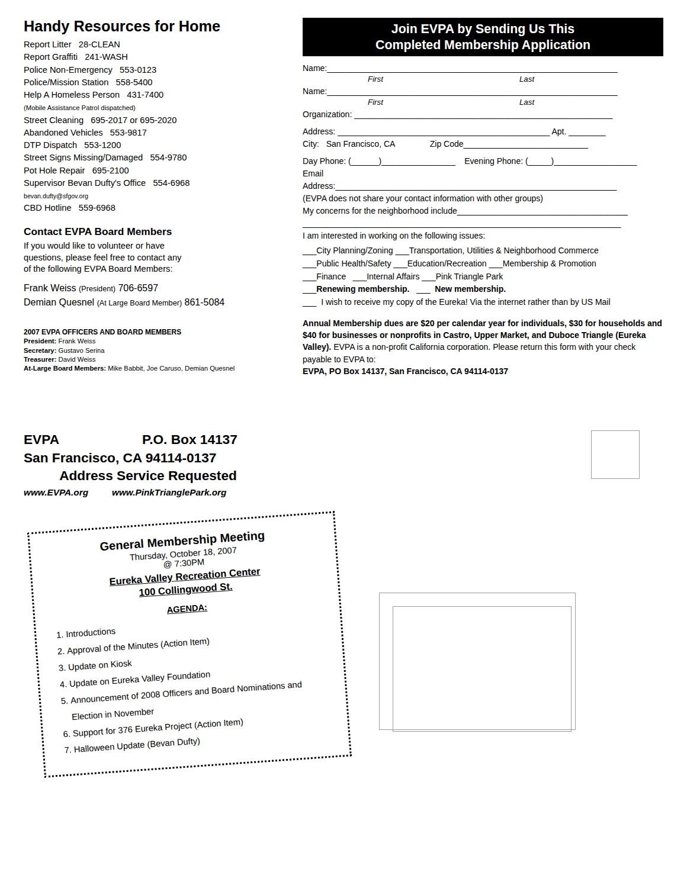Handy Resources for Home
Report Litter 28-CLEAN
Report Graffiti 241-WASH
Police Non-Emergency 553-0123
Police/Mission Station 558-5400
Help A Homeless Person 431-7400
(Mobile Assistance Patrol dispatched)
Street Cleaning 695-2017 or 695-2020
Abandoned Vehicles 553-9817
DTP Dispatch 553-1200
Street Signs Missing/Damaged 554-9780
Pot Hole Repair 695-2100
Supervisor Bevan Dufty's Office 554-6968
bevan.dufty@sfgov.org
CBD Hotline 559-6968
Contact EVPA Board Members
If you would like to volunteer or have
questions, please feel free to contact any
of the following EVPA Board Members:
Frank Weiss (President) 706-6597
Demian Quesnel (At Large Board Member) 861-5084
2007 EVPA OFFICERS AND BOARD MEMBERS
President: Frank Weiss
Secretary: Gustavo Serina
Treasurer: David Weiss
At-Large Board Members: Mike Babbit, Joe Caruso, Demian Quesnel
Join EVPA by Sending Us This
Completed Membership Application
Name:_______________________________________________________________
First Last
Name:_______________________________________________________________
First Last
Organization: ________________________________________________________
Address: ______________________________________________ Apt. ________
City: San Francisco, CA Zip Code___________________________
Day Phone: (______)________________ Evening Phone: (_____)__________________
Email
Address:_____________________________________________________________
(EVPA does not share your contact information with other groups)
My concerns for the neighborhood include_____________________________________
_____________________________________________________________________
I am interested in working on the following issues:
___City Planning/Zoning ___Transportation, Utilities & Neighborhood Commerce
___Public Health/Safety ___Education/Recreation ___Membership & Promotion
___Finance ___Internal Affairs ___Pink Triangle Park
___Renewing membership. ___ New membership.
___ I wish to receive my copy of the Eureka! Via the internet rather than by US Mail
Annual Membership dues are $20 per calendar year for individuals, $30 for households and $40 for businesses or nonprofits in Castro, Upper Market, and Duboce Triangle (Eureka Valley). EVPA is a non-profit California corporation. Please return this form with your check payable to EVPA to:
EVPA, PO Box 14137, San Francisco, CA 94114-0137
EVPAP.O. Box 14137
San Francisco, CA 94114-0137
Address Service Requested
www.EVPA.org www.PinkTrianglePark.org
General Membership Meeting
Thursday, October 18, 2007
@ 7:30PM
Eureka Valley Recreation Center
100 Collingwood St.
AGENDA:
Introductions
Approval of the Minutes (Action Item)
Update on Kiosk
Update on Eureka Valley Foundation
Announcement of 2008 Officers and Board Nominations and Election in November
Support for 376 Eureka Project (Action Item)
Halloween Update (Bevan Dufty)